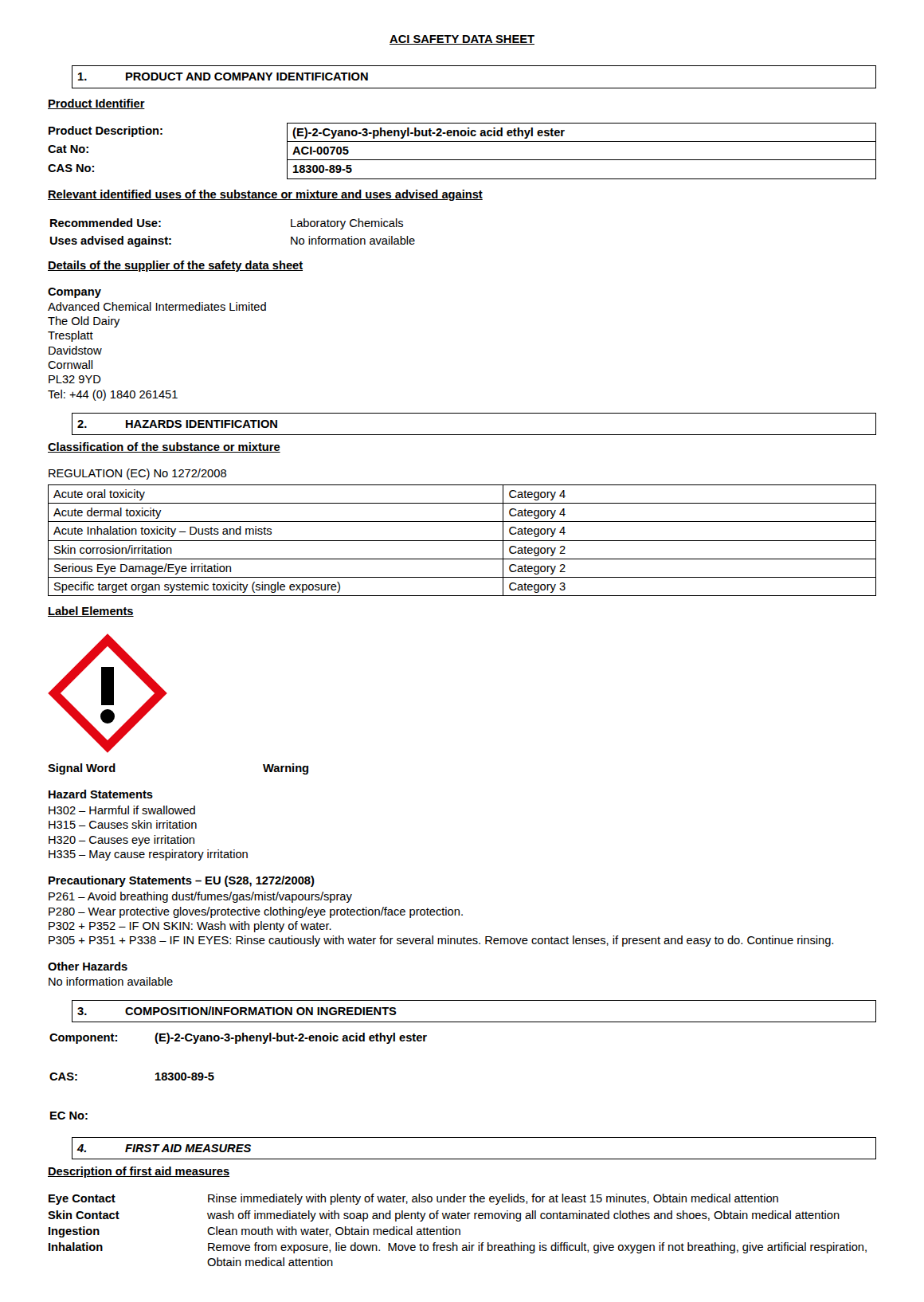ACI SAFETY DATA SHEET
1. PRODUCT AND COMPANY IDENTIFICATION
Product Identifier
| Product Description: | (E)-2-Cyano-3-phenyl-but-2-enoic acid ethyl ester |
| Cat No: | ACI-00705 |
| CAS No: | 18300-89-5 |
Relevant identified uses of the substance or mixture and uses advised against
| Recommended Use: | Laboratory Chemicals |
| Uses advised against: | No information available |
Details of the supplier of the safety data sheet
Company
Advanced Chemical Intermediates Limited
The Old Dairy
Tresplatt
Davidstow
Cornwall
PL32 9YD
Tel: +44 (0) 1840 261451
2. HAZARDS IDENTIFICATION
Classification of the substance or mixture
REGULATION (EC) No 1272/2008
| Acute oral toxicity | Category 4 |
| Acute dermal toxicity | Category 4 |
| Acute Inhalation toxicity – Dusts and mists | Category 4 |
| Skin corrosion/irritation | Category 2 |
| Serious Eye Damage/Eye irritation | Category 2 |
| Specific target organ systemic toxicity (single exposure) | Category 3 |
Label Elements
Signal Word Warning
Hazard Statements
H302 – Harmful if swallowed
H315 – Causes skin irritation
H320 – Causes eye irritation
H335 – May cause respiratory irritation
Precautionary Statements – EU (S28, 1272/2008)
P261 – Avoid breathing dust/fumes/gas/mist/vapours/spray
P280 – Wear protective gloves/protective clothing/eye protection/face protection.
P302 + P352 – IF ON SKIN: Wash with plenty of water.
P305 + P351 + P338 – IF IN EYES: Rinse cautiously with water for several minutes. Remove contact lenses, if present and easy to do. Continue rinsing.
Other Hazards
No information available
3. COMPOSITION/INFORMATION ON INGREDIENTS
| Component: | (E)-2-Cyano-3-phenyl-but-2-enoic acid ethyl ester |
| CAS: | 18300-89-5 |
| EC No: | |
4. FIRST AID MEASURES
Description of first aid measures
| Eye Contact | Rinse immediately with plenty of water, also under the eyelids, for at least 15 minutes, Obtain medical attention |
| Skin Contact | wash off immediately with soap and plenty of water removing all contaminated clothes and shoes, Obtain medical attention |
| Ingestion | Clean mouth with water, Obtain medical attention |
| Inhalation | Remove from exposure, lie down. Move to fresh air if breathing is difficult, give oxygen if not breathing, give artificial respiration, Obtain medical attention |